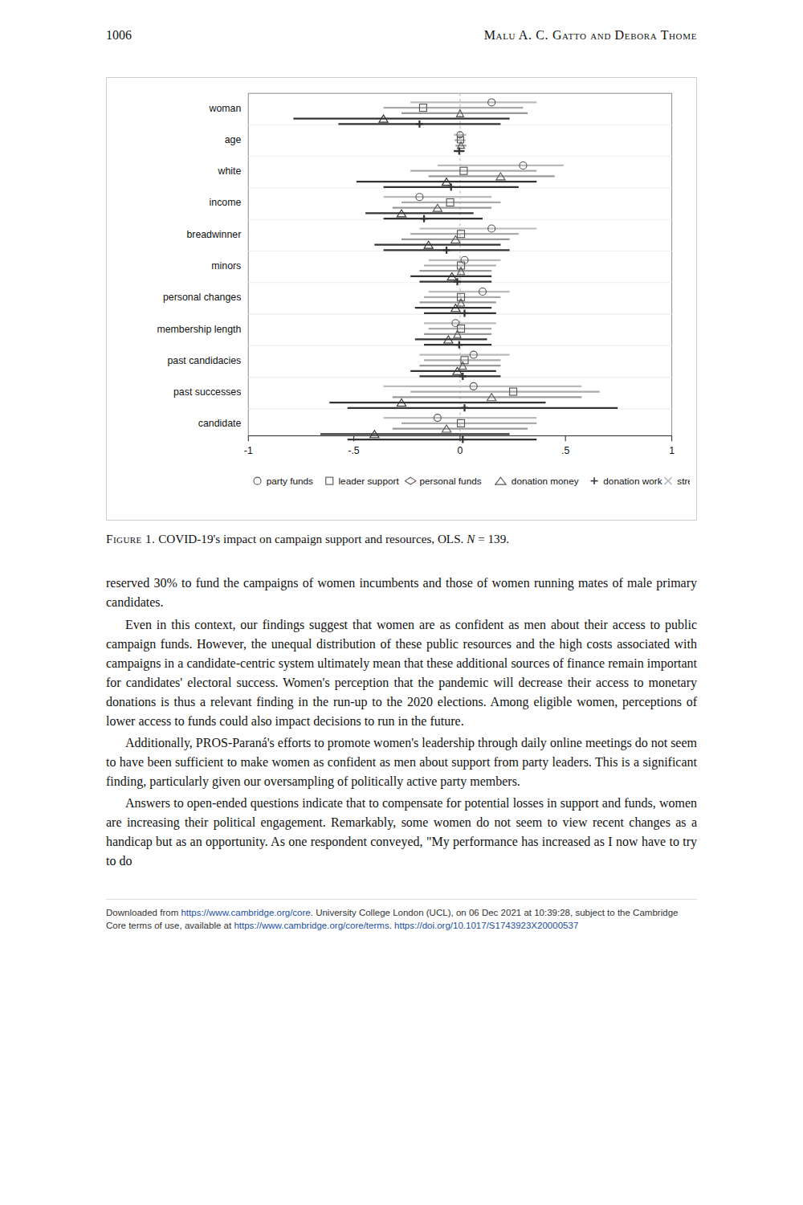1006 Malu A. C. Gatto and Debora Thome
COVID-19's impact on campaign support and resources, OLS woman age white income breadwinner minors personal changes membership length past candidacies past successes candidate -1 -.5 0 .5 1 party funds leader support personal funds donation money donation work street
Figure 1. COVID-19's impact on campaign support and resources, OLS. N = 139.
reserved 30% to fund the campaigns of women incumbents and those of women running mates of male primary candidates.
Even in this context, our findings suggest that women are as confident as men about their access to public campaign funds. However, the unequal distribution of these public resources and the high costs associated with campaigns in a candidate-centric system ultimately mean that these additional sources of finance remain important for candidates' electoral success. Women's perception that the pandemic will decrease their access to monetary donations is thus a relevant finding in the run-up to the 2020 elections. Among eligible women, perceptions of lower access to funds could also impact decisions to run in the future.
Additionally, PROS-Paraná's efforts to promote women's leadership through daily online meetings do not seem to have been sufficient to make women as confident as men about support from party leaders. This is a significant finding, particularly given our oversampling of politically active party members.
Answers to open-ended questions indicate that to compensate for potential losses in support and funds, women are increasing their political engagement. Remarkably, some women do not seem to view recent changes as a handicap but as an opportunity. As one respondent conveyed, "My performance has increased as I now have to try to do
Downloaded from https://www.cambridge.org/core. University College London (UCL), on 06 Dec 2021 at 10:39:28, subject to the Cambridge Core terms of use, available at https://www.cambridge.org/core/terms. https://doi.org/10.1017/S1743923X20000537